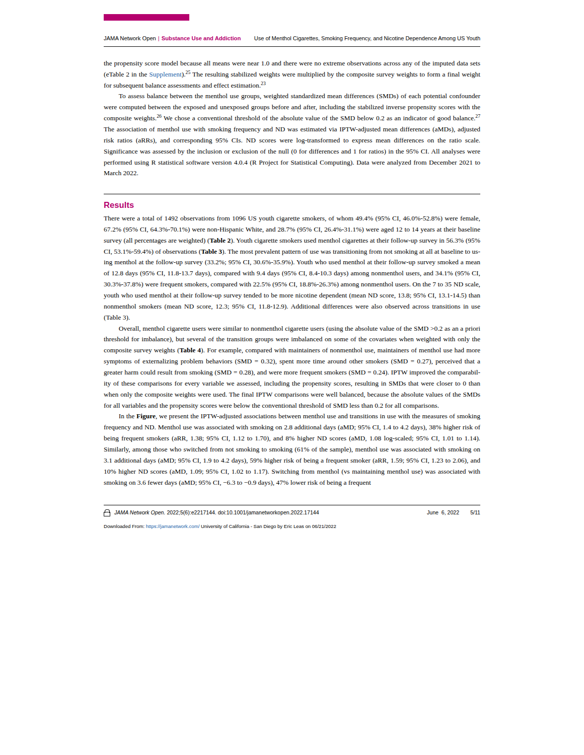JAMA Network Open|Substance Use and Addiction
Use of Menthol Cigarettes, Smoking Frequency, and Nicotine Dependence Among US Youth
the propensity score model because all means were near 1.0 and there were no extreme observations across any of the imputed data sets (eTable 2 in the Supplement).25 The resulting stabilized weights were multiplied by the composite survey weights to form a final weight for subsequent balance assessments and effect estimation.23
To assess balance between the menthol use groups, weighted standardized mean differences (SMDs) of each potential confounder were computed between the exposed and unexposed groups before and after, including the stabilized inverse propensity scores with the composite weights.26 We chose a conventional threshold of the absolute value of the SMD below 0.2 as an indicator of good balance.27 The association of menthol use with smoking frequency and ND was estimated via IPTW-adjusted mean differences (aMDs), adjusted risk ratios (aRRs), and corresponding 95% CIs. ND scores were log-transformed to express mean differences on the ratio scale. Significance was assessed by the inclusion or exclusion of the null (0 for differences and 1 for ratios) in the 95% CI. All analyses were performed using R statistical software version 4.0.4 (R Project for Statistical Computing). Data were analyzed from December 2021 to March 2022.
Results
There were a total of 1492 observations from 1096 US youth cigarette smokers, of whom 49.4% (95% CI, 46.0%-52.8%) were female, 67.2% (95% CI, 64.3%-70.1%) were non-Hispanic White, and 28.7% (95% CI, 26.4%-31.1%) were aged 12 to 14 years at their baseline survey (all percentages are weighted) (Table 2). Youth cigarette smokers used menthol cigarettes at their follow-up survey in 56.3% (95% CI, 53.1%-59.4%) of observations (Table 3). The most prevalent pattern of use was transitioning from not smoking at all at baseline to using menthol at the follow-up survey (33.2%; 95% CI, 30.6%-35.9%). Youth who used menthol at their follow-up survey smoked a mean of 12.8 days (95% CI, 11.8-13.7 days), compared with 9.4 days (95% CI, 8.4-10.3 days) among nonmenthol users, and 34.1% (95% CI, 30.3%-37.8%) were frequent smokers, compared with 22.5% (95% CI, 18.8%-26.3%) among nonmenthol users. On the 7 to 35 ND scale, youth who used menthol at their follow-up survey tended to be more nicotine dependent (mean ND score, 13.8; 95% CI, 13.1-14.5) than nonmenthol smokers (mean ND score, 12.3; 95% CI, 11.8-12.9). Additional differences were also observed across transitions in use (Table 3).
Overall, menthol cigarette users were similar to nonmenthol cigarette users (using the absolute value of the SMD >0.2 as an a priori threshold for imbalance), but several of the transition groups were imbalanced on some of the covariates when weighted with only the composite survey weights (Table 4). For example, compared with maintainers of nonmenthol use, maintainers of menthol use had more symptoms of externalizing problem behaviors (SMD = 0.32), spent more time around other smokers (SMD = 0.27), perceived that a greater harm could result from smoking (SMD = 0.28), and were more frequent smokers (SMD = 0.24). IPTW improved the comparability of these comparisons for every variable we assessed, including the propensity scores, resulting in SMDs that were closer to 0 than when only the composite weights were used. The final IPTW comparisons were well balanced, because the absolute values of the SMDs for all variables and the propensity scores were below the conventional threshold of SMD less than 0.2 for all comparisons.
In the Figure, we present the IPTW-adjusted associations between menthol use and transitions in use with the measures of smoking frequency and ND. Menthol use was associated with smoking on 2.8 additional days (aMD; 95% CI, 1.4 to 4.2 days), 38% higher risk of being frequent smokers (aRR, 1.38; 95% CI, 1.12 to 1.70), and 8% higher ND scores (aMD, 1.08 log-scaled; 95% CI, 1.01 to 1.14). Similarly, among those who switched from not smoking to smoking (61% of the sample), menthol use was associated with smoking on 3.1 additional days (aMD; 95% CI, 1.9 to 4.2 days), 59% higher risk of being a frequent smoker (aRR, 1.59; 95% CI, 1.23 to 2.06), and 10% higher ND scores (aMD, 1.09; 95% CI, 1.02 to 1.17). Switching from menthol (vs maintaining menthol use) was associated with smoking on 3.6 fewer days (aMD; 95% CI, −6.3 to −0.9 days), 47% lower risk of being a frequent
JAMA Network Open. 2022;5(6):e2217144. doi:10.1001/jamanetworkopen.2022.17144 June 6, 2022 5/11
Downloaded From: https://jamanetwork.com/ University of California - San Diego by Eric Leas on 06/21/2022